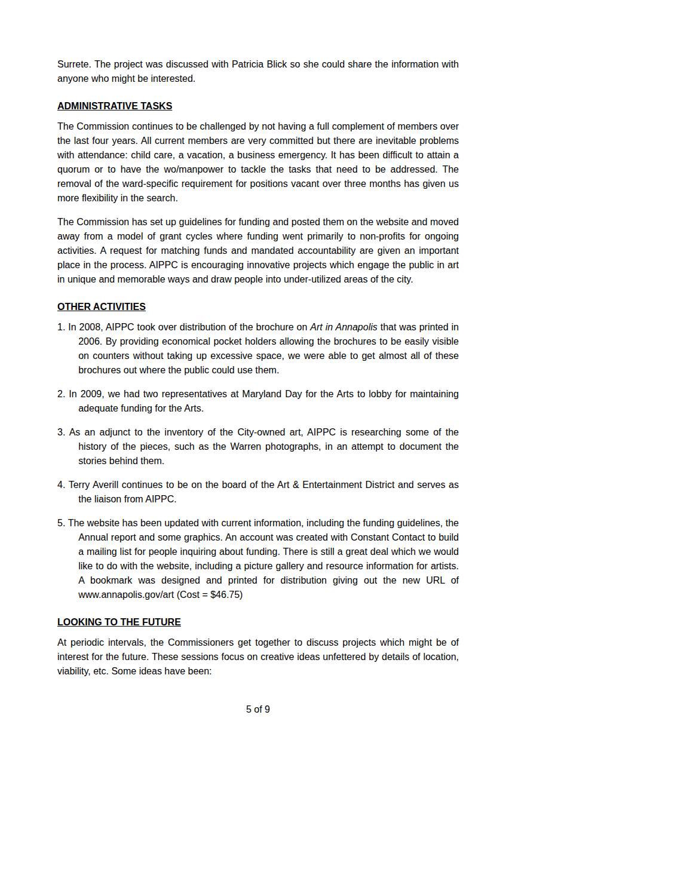Surrete. The project was discussed with Patricia Blick so she could share the information with anyone who might be interested.
Administrative Tasks
The Commission continues to be challenged by not having a full complement of members over the last four years. All current members are very committed but there are inevitable problems with attendance: child care, a vacation, a business emergency. It has been difficult to attain a quorum or to have the wo/manpower to tackle the tasks that need to be addressed. The removal of the ward-specific requirement for positions vacant over three months has given us more flexibility in the search.
The Commission has set up guidelines for funding and posted them on the website and moved away from a model of grant cycles where funding went primarily to non-profits for ongoing activities. A request for matching funds and mandated accountability are given an important place in the process. AIPPC is encouraging innovative projects which engage the public in art in unique and memorable ways and draw people into under-utilized areas of the city.
Other Activities
In 2008, AIPPC took over distribution of the brochure on Art in Annapolis that was printed in 2006. By providing economical pocket holders allowing the brochures to be easily visible on counters without taking up excessive space, we were able to get almost all of these brochures out where the public could use them.
In 2009, we had two representatives at Maryland Day for the Arts to lobby for maintaining adequate funding for the Arts.
As an adjunct to the inventory of the City-owned art, AIPPC is researching some of the history of the pieces, such as the Warren photographs, in an attempt to document the stories behind them.
Terry Averill continues to be on the board of the Art & Entertainment District and serves as the liaison from AIPPC.
The website has been updated with current information, including the funding guidelines, the Annual report and some graphics. An account was created with Constant Contact to build a mailing list for people inquiring about funding. There is still a great deal which we would like to do with the website, including a picture gallery and resource information for artists. A bookmark was designed and printed for distribution giving out the new URL of www.annapolis.gov/art (Cost = $46.75)
Looking to the Future
At periodic intervals, the Commissioners get together to discuss projects which might be of interest for the future. These sessions focus on creative ideas unfettered by details of location, viability, etc. Some ideas have been:
5 of 9